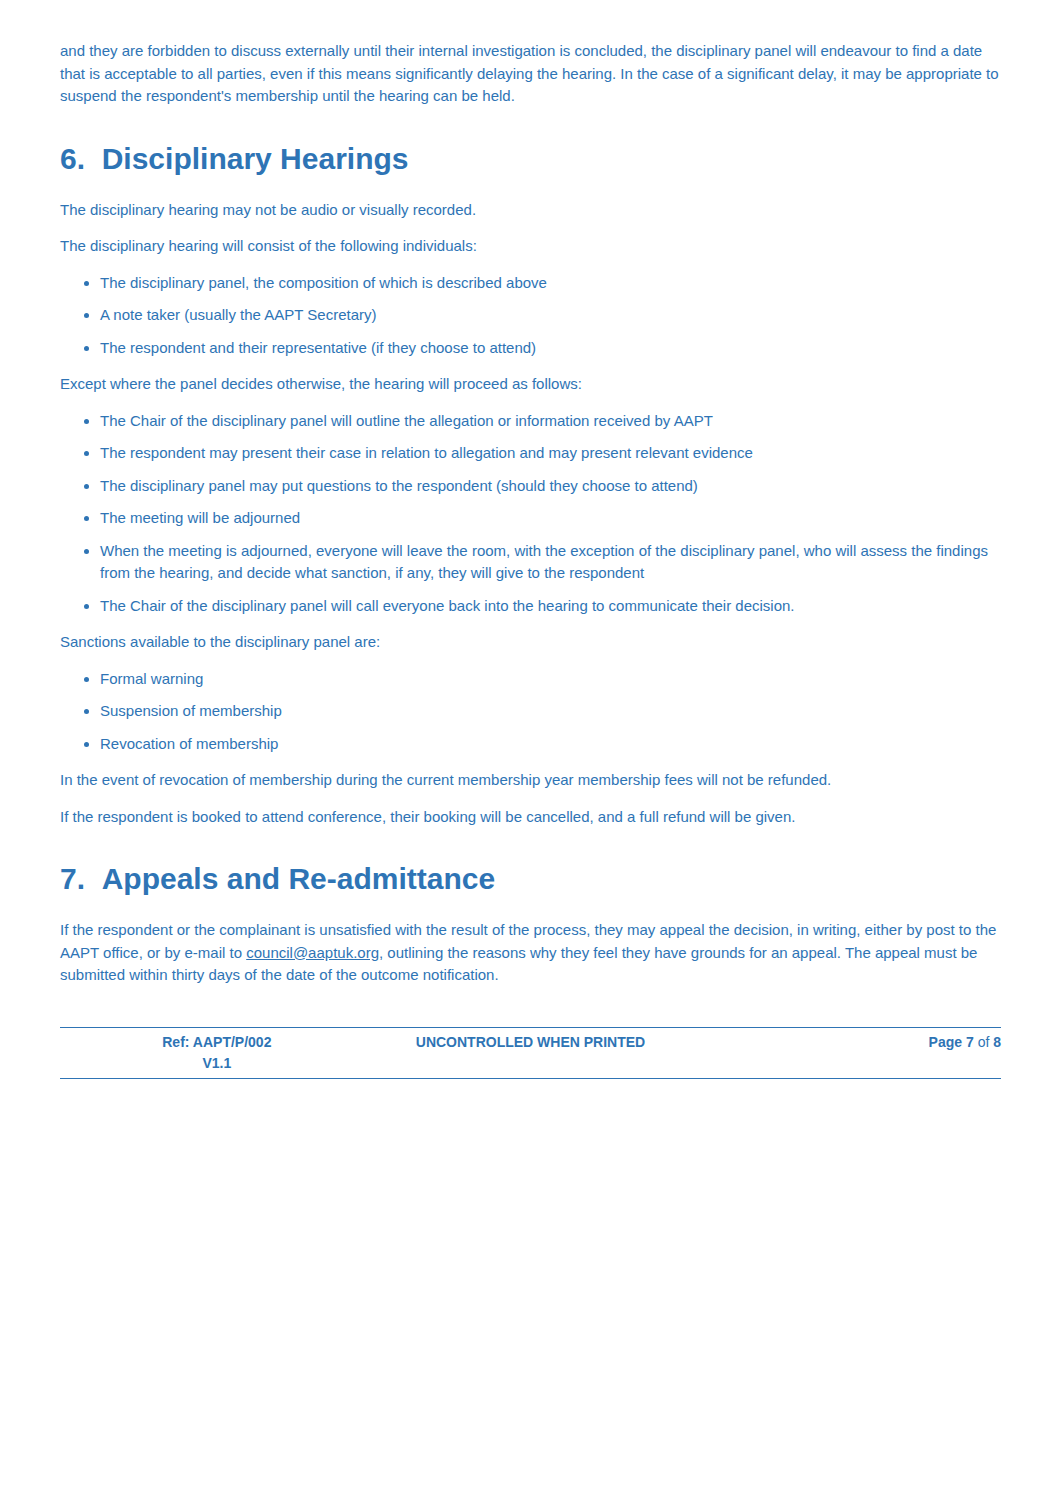and they are forbidden to discuss externally until their internal investigation is concluded, the disciplinary panel will endeavour to find a date that is acceptable to all parties, even if this means significantly delaying the hearing. In the case of a significant delay, it may be appropriate to suspend the respondent's membership until the hearing can be held.
6. Disciplinary Hearings
The disciplinary hearing may not be audio or visually recorded.
The disciplinary hearing will consist of the following individuals:
The disciplinary panel, the composition of which is described above
A note taker (usually the AAPT Secretary)
The respondent and their representative (if they choose to attend)
Except where the panel decides otherwise, the hearing will proceed as follows:
The Chair of the disciplinary panel will outline the allegation or information received by AAPT
The respondent may present their case in relation to allegation and may present relevant evidence
The disciplinary panel may put questions to the respondent (should they choose to attend)
The meeting will be adjourned
When the meeting is adjourned, everyone will leave the room, with the exception of the disciplinary panel, who will assess the findings from the hearing, and decide what sanction, if any, they will give to the respondent
The Chair of the disciplinary panel will call everyone back into the hearing to communicate their decision.
Sanctions available to the disciplinary panel are:
Formal warning
Suspension of membership
Revocation of membership
In the event of revocation of membership during the current membership year membership fees will not be refunded.
If the respondent is booked to attend conference, their booking will be cancelled, and a full refund will be given.
7. Appeals and Re-admittance
If the respondent or the complainant is unsatisfied with the result of the process, they may appeal the decision, in writing, either by post to the AAPT office, or by e-mail to council@aaptuk.org, outlining the reasons why they feel they have grounds for an appeal. The appeal must be submitted within thirty days of the date of the outcome notification.
Ref: AAPT/P/002
V1.1
UNCONTROLLED WHEN PRINTED
Page 7 of 8